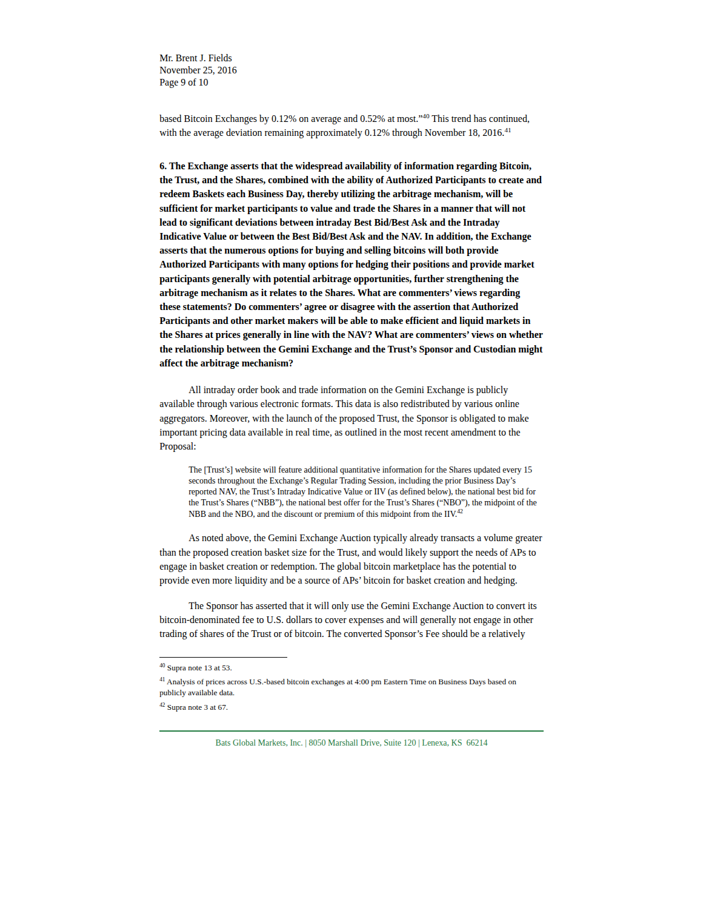Mr. Brent J. Fields
November 25, 2016
Page 9 of 10
based Bitcoin Exchanges by 0.12% on average and 0.52% at most.”40 This trend has continued, with the average deviation remaining approximately 0.12% through November 18, 2016.41
6. The Exchange asserts that the widespread availability of information regarding Bitcoin, the Trust, and the Shares, combined with the ability of Authorized Participants to create and redeem Baskets each Business Day, thereby utilizing the arbitrage mechanism, will be sufficient for market participants to value and trade the Shares in a manner that will not lead to significant deviations between intraday Best Bid/Best Ask and the Intraday Indicative Value or between the Best Bid/Best Ask and the NAV. In addition, the Exchange asserts that the numerous options for buying and selling bitcoins will both provide Authorized Participants with many options for hedging their positions and provide market participants generally with potential arbitrage opportunities, further strengthening the arbitrage mechanism as it relates to the Shares. What are commenters’ views regarding these statements? Do commenters’ agree or disagree with the assertion that Authorized Participants and other market makers will be able to make efficient and liquid markets in the Shares at prices generally in line with the NAV? What are commenters’ views on whether the relationship between the Gemini Exchange and the Trust’s Sponsor and Custodian might affect the arbitrage mechanism?
All intraday order book and trade information on the Gemini Exchange is publicly available through various electronic formats. This data is also redistributed by various online aggregators. Moreover, with the launch of the proposed Trust, the Sponsor is obligated to make important pricing data available in real time, as outlined in the most recent amendment to the Proposal:
The [Trust’s] website will feature additional quantitative information for the Shares updated every 15 seconds throughout the Exchange’s Regular Trading Session, including the prior Business Day’s reported NAV, the Trust’s Intraday Indicative Value or IIV (as defined below), the national best bid for the Trust’s Shares (“NBB”), the national best offer for the Trust’s Shares (“NBO”), the midpoint of the NBB and the NBO, and the discount or premium of this midpoint from the IIV.42
As noted above, the Gemini Exchange Auction typically already transacts a volume greater than the proposed creation basket size for the Trust, and would likely support the needs of APs to engage in basket creation or redemption. The global bitcoin marketplace has the potential to provide even more liquidity and be a source of APs’ bitcoin for basket creation and hedging.
The Sponsor has asserted that it will only use the Gemini Exchange Auction to convert its bitcoin-denominated fee to U.S. dollars to cover expenses and will generally not engage in other trading of shares of the Trust or of bitcoin. The converted Sponsor’s Fee should be a relatively
40 Supra note 13 at 53.
41 Analysis of prices across U.S.-based bitcoin exchanges at 4:00 pm Eastern Time on Business Days based on publicly available data.
42 Supra note 3 at 67.
Bats Global Markets, Inc. | 8050 Marshall Drive, Suite 120 | Lenexa, KS 66214